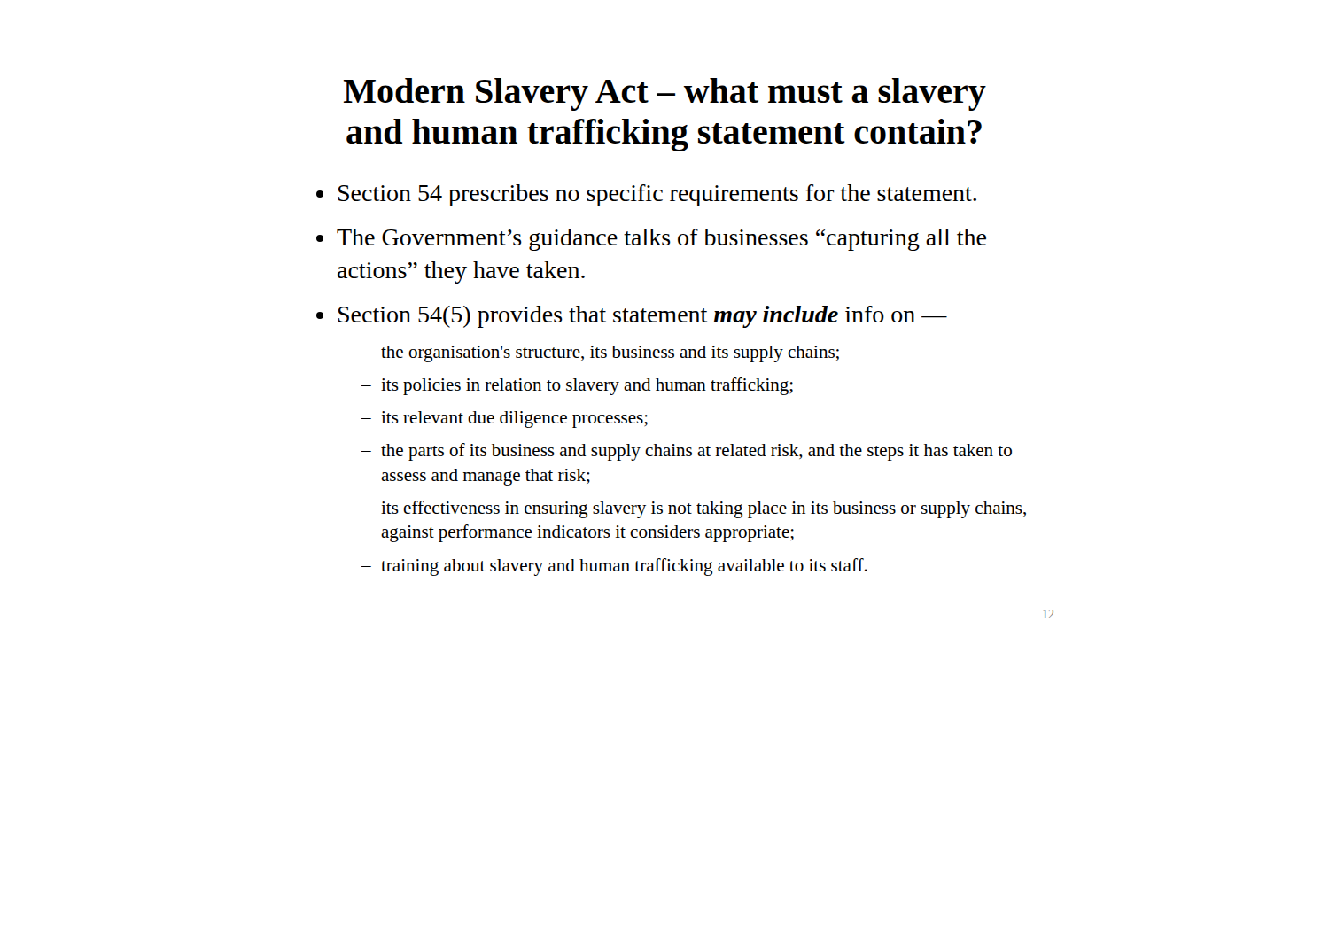Modern Slavery Act – what must a slavery and human trafficking statement contain?
Section 54 prescribes no specific requirements for the statement.
The Government’s guidance talks of businesses “capturing all the actions” they have taken.
Section 54(5) provides that statement may include info on —
the organisation's structure, its business and its supply chains;
its policies in relation to slavery and human trafficking;
its relevant due diligence processes;
the parts of its business and supply chains at related risk, and the steps it has taken to assess and manage that risk;
its effectiveness in ensuring slavery is not taking place in its business or supply chains, against performance indicators it considers appropriate;
training about slavery and human trafficking available to its staff.
12